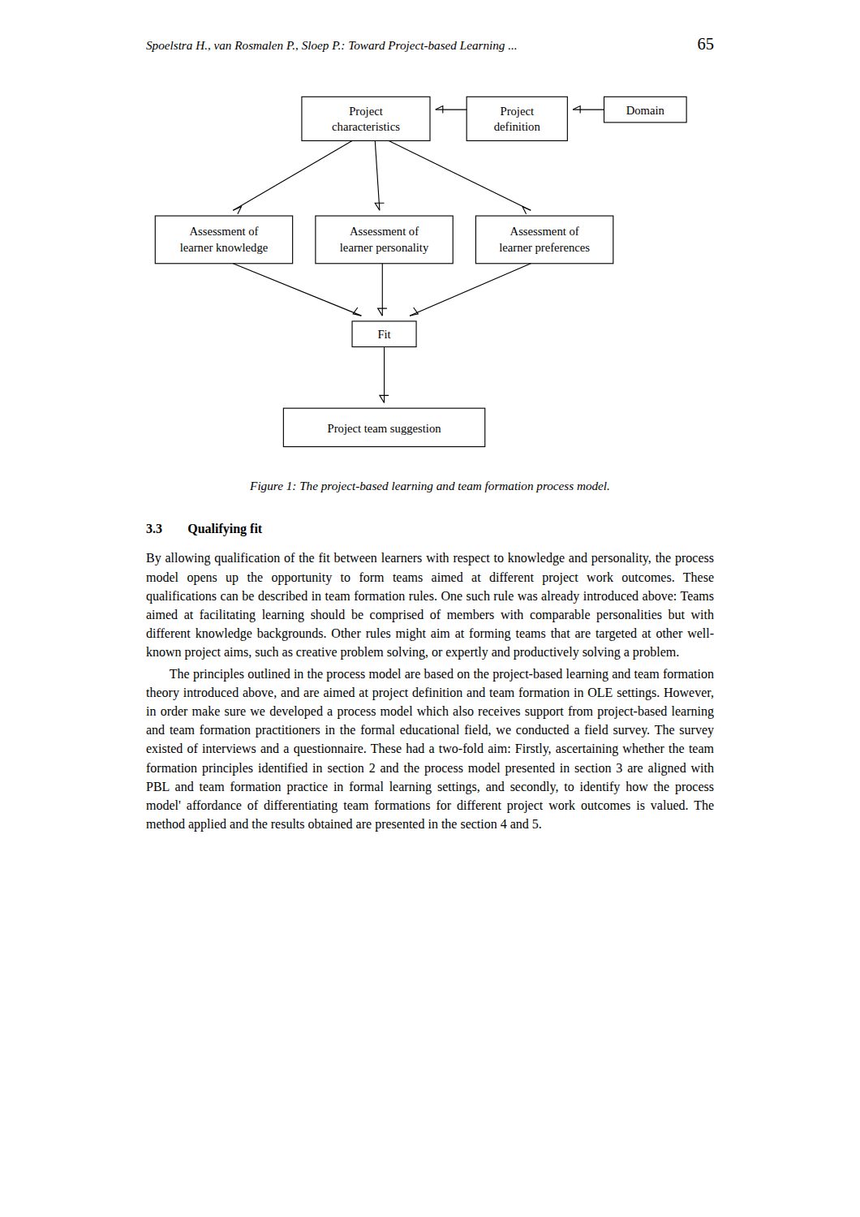Spoelstra H., van Rosmalen P., Sloep P.: Toward Project-based Learning ... 65
Project characteristics Project definition Domain Assessment of learner knowledge Assessment of learner personality Assessment of learner preferences Fit Project team suggestion
Figure 1: The project-based learning and team formation process model.
3.3 Qualifying fit
By allowing qualification of the fit between learners with respect to knowledge and personality, the process model opens up the opportunity to form teams aimed at different project work outcomes. These qualifications can be described in team formation rules. One such rule was already introduced above: Teams aimed at facilitating learning should be comprised of members with comparable personalities but with different knowledge backgrounds. Other rules might aim at forming teams that are targeted at other well-known project aims, such as creative problem solving, or expertly and productively solving a problem.
The principles outlined in the process model are based on the project-based learning and team formation theory introduced above, and are aimed at project definition and team formation in OLE settings. However, in order make sure we developed a process model which also receives support from project-based learning and team formation practitioners in the formal educational field, we conducted a field survey. The survey existed of interviews and a questionnaire. These had a two-fold aim: Firstly, ascertaining whether the team formation principles identified in section 2 and the process model presented in section 3 are aligned with PBL and team formation practice in formal learning settings, and secondly, to identify how the process model' affordance of differentiating team formations for different project work outcomes is valued. The method applied and the results obtained are presented in the section 4 and 5.